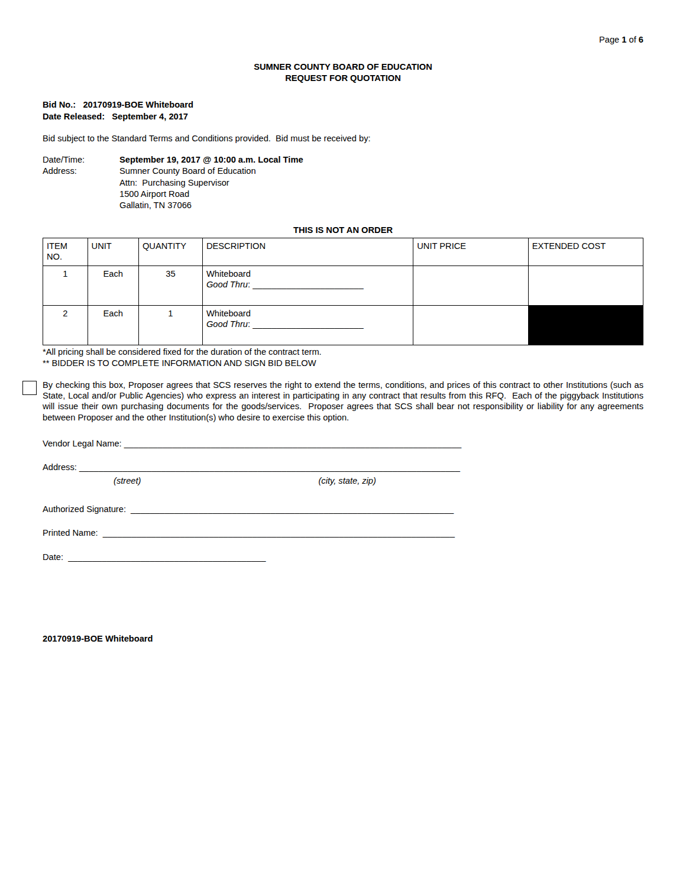Page 1 of 6
SUMNER COUNTY BOARD OF EDUCATION
REQUEST FOR QUOTATION
Bid No.: 20170919-BOE Whiteboard
Date Released: September 4, 2017
Bid subject to the Standard Terms and Conditions provided. Bid must be received by:
| Date/Time: | September 19, 2017 @ 10:00 a.m. Local Time |
| Address: | Sumner County Board of Education |
| | Attn: Purchasing Supervisor |
| | 1500 Airport Road |
| | Gallatin, TN 37066 |
THIS IS NOT AN ORDER
| ITEM NO. | UNIT | QUANTITY | DESCRIPTION | UNIT PRICE | EXTENDED COST |
| --- | --- | --- | --- | --- | --- |
| 1 | Each | 35 | Whiteboard Good Thru : _______________________ | | |
| 2 | Each | 1 | Whiteboard Good Thru : _______________________ | | |
*All pricing shall be considered fixed for the duration of the contract term.
** BIDDER IS TO COMPLETE INFORMATION AND SIGN BID BELOW
By checking this box, Proposer agrees that SCS reserves the right to extend the terms, conditions, and prices of this contract to other Institutions (such as State, Local and/or Public Agencies) who express an interest in participating in any contract that results from this RFQ. Each of the piggyback Institutions will issue their own purchasing documents for the goods/services. Proposer agrees that SCS shall bear not responsibility or liability for any agreements between Proposer and the other Institution(s) who desire to exercise this option.
Vendor Legal Name: ______________________________________________________________________
Address: _______________________________________________________________________________
(street) (city, state, zip)
Authorized Signature: ___________________________________________________________________
Printed Name: _________________________________________________________________________
Date: _________________________________________
20170919-BOE Whiteboard